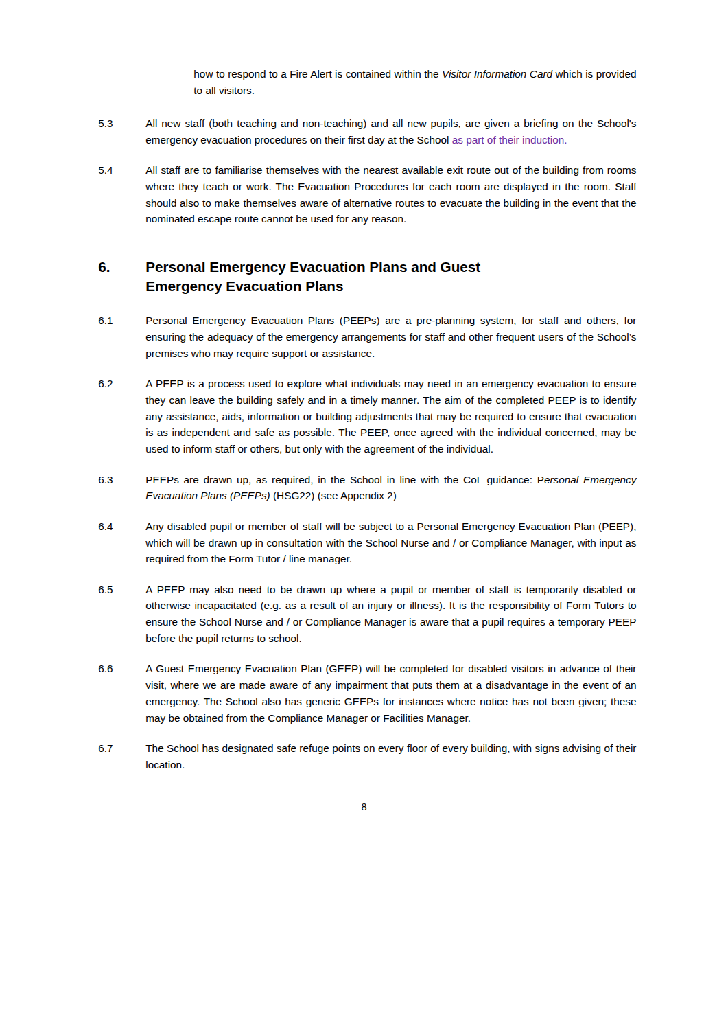how to respond to a Fire Alert is contained within the Visitor Information Card which is provided to all visitors.
5.3
All new staff (both teaching and non-teaching) and all new pupils, are given a briefing on the School's emergency evacuation procedures on their first day at the School as part of their induction.
5.4
All staff are to familiarise themselves with the nearest available exit route out of the building from rooms where they teach or work. The Evacuation Procedures for each room are displayed in the room. Staff should also to make themselves aware of alternative routes to evacuate the building in the event that the nominated escape route cannot be used for any reason.
6. Personal Emergency Evacuation Plans and Guest Emergency Evacuation Plans
6.1
Personal Emergency Evacuation Plans (PEEPs) are a pre-planning system, for staff and others, for ensuring the adequacy of the emergency arrangements for staff and other frequent users of the School’s premises who may require support or assistance.
6.2
A PEEP is a process used to explore what individuals may need in an emergency evacuation to ensure they can leave the building safely and in a timely manner. The aim of the completed PEEP is to identify any assistance, aids, information or building adjustments that may be required to ensure that evacuation is as independent and safe as possible. The PEEP, once agreed with the individual concerned, may be used to inform staff or others, but only with the agreement of the individual.
6.3
PEEPs are drawn up, as required, in the School in line with the CoL guidance: Personal Emergency Evacuation Plans (PEEPs) (HSG22) (see Appendix 2)
6.4
Any disabled pupil or member of staff will be subject to a Personal Emergency Evacuation Plan (PEEP), which will be drawn up in consultation with the School Nurse and / or Compliance Manager, with input as required from the Form Tutor / line manager.
6.5
A PEEP may also need to be drawn up where a pupil or member of staff is temporarily disabled or otherwise incapacitated (e.g. as a result of an injury or illness). It is the responsibility of Form Tutors to ensure the School Nurse and / or Compliance Manager is aware that a pupil requires a temporary PEEP before the pupil returns to school.
6.6
A Guest Emergency Evacuation Plan (GEEP) will be completed for disabled visitors in advance of their visit, where we are made aware of any impairment that puts them at a disadvantage in the event of an emergency. The School also has generic GEEPs for instances where notice has not been given; these may be obtained from the Compliance Manager or Facilities Manager.
6.7
The School has designated safe refuge points on every floor of every building, with signs advising of their location.
8